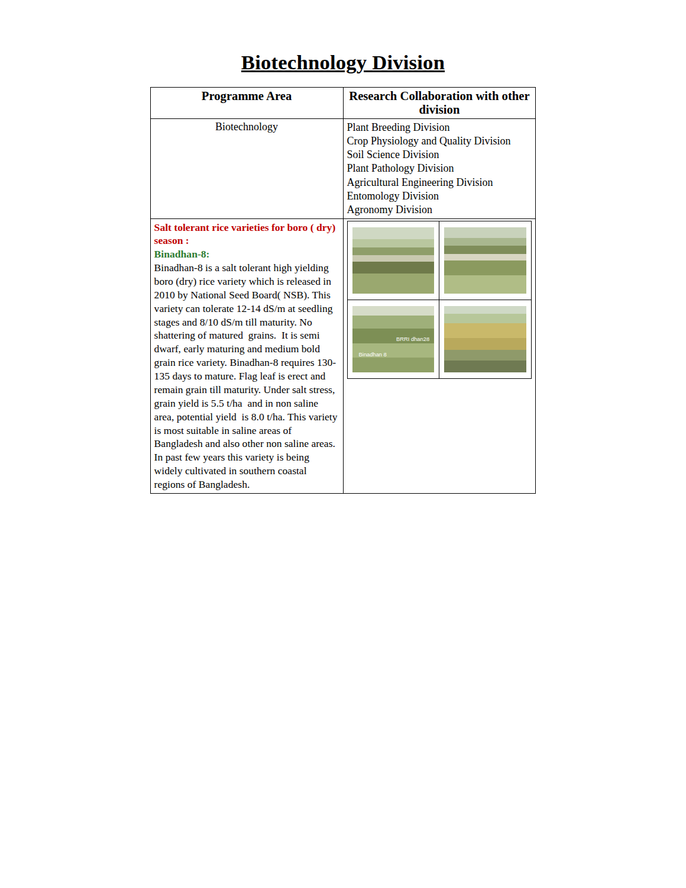Biotechnology Division
| Programme Area | Research Collaboration with other division |
| --- | --- |
| Biotechnology | Plant Breeding Division Crop Physiology and Quality Division Soil Science Division Plant Pathology Division Agricultural Engineering Division Entomology Division Agronomy Division |
| Salt tolerant rice varieties for boro ( dry) season : Binadhan-8: Binadhan-8 is a salt tolerant high yielding boro (dry) rice variety which is released in 2010 by National Seed Board( NSB). This variety can tolerate 12-14 dS/m at seedling stages and 8/10 dS/m till maturity. No shattering of matured grains. It is semi dwarf, early maturing and medium bold grain rice variety. Binadhan-8 requires 130-135 days to mature. Flag leaf is erect and remain grain till maturity. Under salt stress, grain yield is 5.5 t/ha and in non saline area, potential yield is 8.0 t/ha. This variety is most suitable in saline areas of Bangladesh and also other non saline areas. In past few years this variety is being widely cultivated in southern coastal regions of Bangladesh. | |